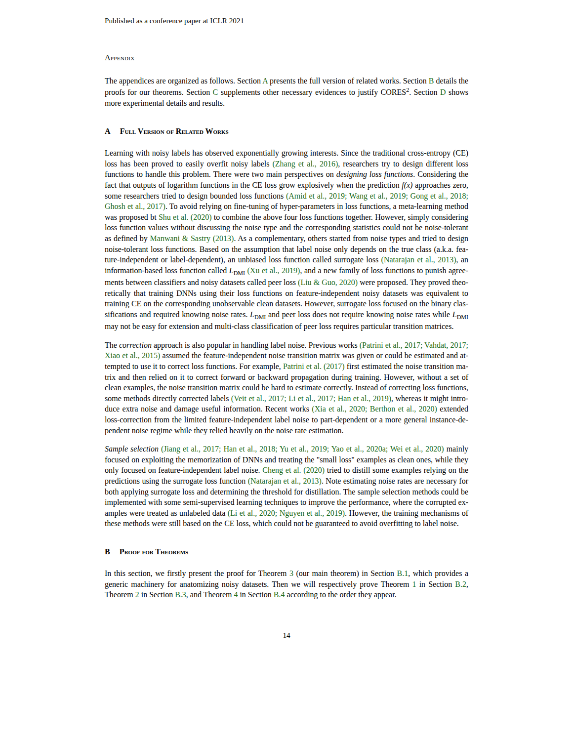Published as a conference paper at ICLR 2021
Appendix
The appendices are organized as follows. Section A presents the full version of related works. Section B details the proofs for our theorems. Section C supplements other necessary evidences to justify CORES2. Section D shows more experimental details and results.
AFull Version of Related Works
Learning with noisy labels has observed exponentially growing interests. Since the traditional cross-entropy (CE) loss has been proved to easily overfit noisy labels (Zhang et al., 2016), researchers try to design different loss functions to handle this problem. There were two main perspectives on designing loss functions. Considering the fact that outputs of logarithm functions in the CE loss grow explosively when the prediction f(x) approaches zero, some researchers tried to design bounded loss functions (Amid et al., 2019; Wang et al., 2019; Gong et al., 2018; Ghosh et al., 2017). To avoid relying on fine-tuning of hyper-parameters in loss functions, a meta-learning method was proposed bt Shu et al. (2020) to combine the above four loss functions together. However, simply considering loss function values without discussing the noise type and the corresponding statistics could not be noise-tolerant as defined by Manwani & Sastry (2013). As a complementary, others started from noise types and tried to design noise-tolerant loss functions. Based on the assumption that label noise only depends on the true class (a.k.a. feature-independent or label-dependent), an unbiased loss function called surrogate loss (Natarajan et al., 2013), an information-based loss function called LDMI (Xu et al., 2019), and a new family of loss functions to punish agreements between classifiers and noisy datasets called peer loss (Liu & Guo, 2020) were proposed. They proved theoretically that training DNNs using their loss functions on feature-independent noisy datasets was equivalent to training CE on the corresponding unobservable clean datasets. However, surrogate loss focused on the binary classifications and required knowing noise rates. LDMI and peer loss does not require knowing noise rates while LDMI may not be easy for extension and multi-class classification of peer loss requires particular transition matrices.
The correction approach is also popular in handling label noise. Previous works (Patrini et al., 2017; Vahdat, 2017; Xiao et al., 2015) assumed the feature-independent noise transition matrix was given or could be estimated and attempted to use it to correct loss functions. For example, Patrini et al. (2017) first estimated the noise transition matrix and then relied on it to correct forward or backward propagation during training. However, without a set of clean examples, the noise transition matrix could be hard to estimate correctly. Instead of correcting loss functions, some methods directly corrected labels (Veit et al., 2017; Li et al., 2017; Han et al., 2019), whereas it might introduce extra noise and damage useful information. Recent works (Xia et al., 2020; Berthon et al., 2020) extended loss-correction from the limited feature-independent label noise to part-dependent or a more general instance-dependent noise regime while they relied heavily on the noise rate estimation.
Sample selection (Jiang et al., 2017; Han et al., 2018; Yu et al., 2019; Yao et al., 2020a; Wei et al., 2020) mainly focused on exploiting the memorization of DNNs and treating the "small loss" examples as clean ones, while they only focused on feature-independent label noise. Cheng et al. (2020) tried to distill some examples relying on the predictions using the surrogate loss function (Natarajan et al., 2013). Note estimating noise rates are necessary for both applying surrogate loss and determining the threshold for distillation. The sample selection methods could be implemented with some semi-supervised learning techniques to improve the performance, where the corrupted examples were treated as unlabeled data (Li et al., 2020; Nguyen et al., 2019). However, the training mechanisms of these methods were still based on the CE loss, which could not be guaranteed to avoid overfitting to label noise.
BProof for Theorems
In this section, we firstly present the proof for Theorem 3 (our main theorem) in Section B.1, which provides a generic machinery for anatomizing noisy datasets. Then we will respectively prove Theorem 1 in Section B.2, Theorem 2 in Section B.3, and Theorem 4 in Section B.4 according to the order they appear.
14